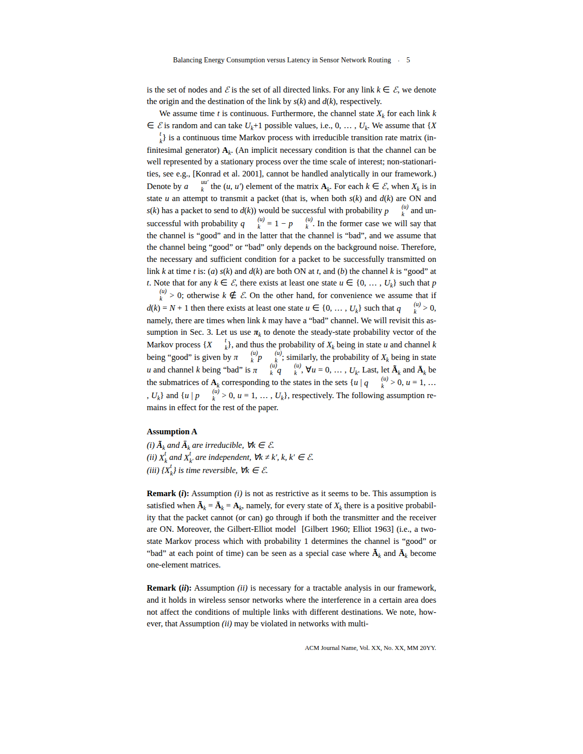Balancing Energy Consumption versus Latency in Sensor Network Routing·5
is the set of nodes and ℰ is the set of all directed links. For any link k ∈ ℰ, we denote the origin and the destination of the link by s(k) and d(k), respectively.
We assume time t is continuous. Furthermore, the channel state Xk for each link k ∈ ℰ is random and can take Uk+1 possible values, i.e., 0, … , Uk. We assume that {Xtk} is a continuous time Markov process with irreducible transition rate matrix (infinitesimal generator) Ak. (An implicit necessary condition is that the channel can be well represented by a stationary process over the time scale of interest; non-stationarities, see e.g., [Konrad et al. 2001], cannot be handled analytically in our framework.) Denote by auu′k the (u, u′) element of the matrix Ak. For each k ∈ ℰ, when Xk is in state u an attempt to transmit a packet (that is, when both s(k) and d(k) are ON and s(k) has a packet to send to d(k)) would be successful with probability p(u)k and unsuccessful with probability q(u)k = 1 − p(u)k. In the former case we will say that the channel is “good” and in the latter that the channel is “bad”, and we assume that the channel being “good” or “bad” only depends on the background noise. Therefore, the necessary and sufficient condition for a packet to be successfully transmitted on link k at time t is: (a) s(k) and d(k) are both ON at t, and (b) the channel k is “good” at t. Note that for any k ∈ ℰ, there exists at least one state u ∈ {0, … , Uk} such that p(u)k > 0; otherwise k ∉ ℰ. On the other hand, for convenience we assume that if d(k) = N + 1 then there exists at least one state u ∈ {0, … , Uk} such that q(u)k > 0, namely, there are times when link k may have a “bad” channel. We will revisit this assumption in Sec. 3. Let us use πk to denote the steady-state probability vector of the Markov process {Xtk}, and thus the probability of Xk being in state u and channel k being “good” is given by π(u)k p(u)k; similarly, the probability of Xk being in state u and channel k being “bad” is π(u)k q(u)k, ∀u = 0, … , Uk. Last, let Ãk and Āk be the submatrices of Ak corresponding to the states in the sets {u | q(u)k > 0, u = 1, … , Uk} and {u | p(u)k > 0, u = 1, … , Uk}, respectively. The following assumption remains in effect for the rest of the paper.
Assumption A
(i) Ãk and Āk are irreducible, ∀k ∈ ℰ.
(ii) Xtk and Xtk′ are independent, ∀k ≠ k′, k, k′ ∈ ℰ.
(iii) {Xtk} is time reversible, ∀k ∈ ℰ.
Remark (i): Assumption (i) is not as restrictive as it seems to be. This assumption is satisfied when Ãk = Āk = Ak, namely, for every state of Xk there is a positive probability that the packet cannot (or can) go through if both the transmitter and the receiver are ON. Moreover, the Gilbert-Elliot model [Gilbert 1960; Elliot 1963] (i.e., a two-state Markov process which with probability 1 determines the channel is “good” or “bad” at each point of time) can be seen as a special case where Ãk and Āk become one-element matrices.
Remark (ii): Assumption (ii) is necessary for a tractable analysis in our framework, and it holds in wireless sensor networks where the interference in a certain area does not affect the conditions of multiple links with different destinations. We note, however, that Assumption (ii) may be violated in networks with multi-
ACM Journal Name, Vol. XX, No. XX, MM 20YY.